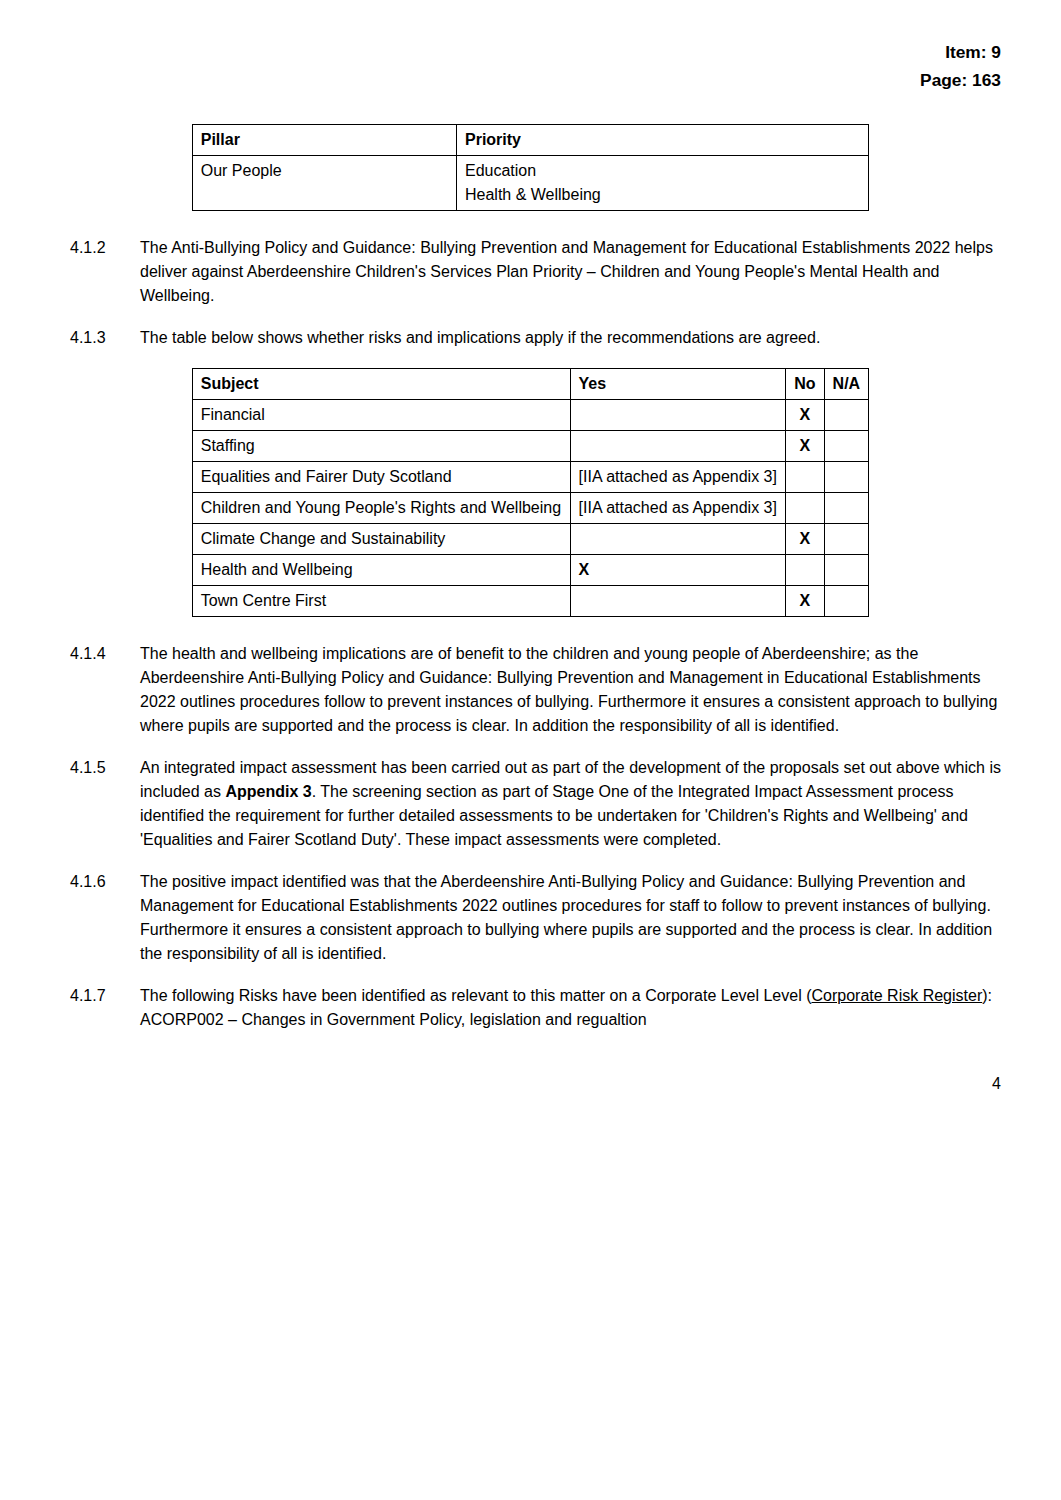Item: 9
Page: 163
| Pillar | Priority |
| --- | --- |
| Our People | Education Health & Wellbeing |
4.1.2
The Anti-Bullying Policy and Guidance: Bullying Prevention and Management for Educational Establishments 2022 helps deliver against Aberdeenshire Children's Services Plan Priority – Children and Young People's Mental Health and Wellbeing.
4.1.3
The table below shows whether risks and implications apply if the recommendations are agreed.
| Subject | Yes | No | N/A |
| --- | --- | --- | --- |
| Financial | | X | |
| Staffing | | X | |
| Equalities and Fairer Duty Scotland | [IIA attached as Appendix 3] | | |
| Children and Young People's Rights and Wellbeing | [IIA attached as Appendix 3] | | |
| Climate Change and Sustainability | | X | |
| Health and Wellbeing | X | | |
| Town Centre First | | X | |
4.1.4
The health and wellbeing implications are of benefit to the children and young people of Aberdeenshire; as the Aberdeenshire Anti-Bullying Policy and Guidance: Bullying Prevention and Management in Educational Establishments 2022 outlines procedures follow to prevent instances of bullying. Furthermore it ensures a consistent approach to bullying where pupils are supported and the process is clear. In addition the responsibility of all is identified.
4.1.5
An integrated impact assessment has been carried out as part of the development of the proposals set out above which is included as Appendix 3. The screening section as part of Stage One of the Integrated Impact Assessment process identified the requirement for further detailed assessments to be undertaken for 'Children's Rights and Wellbeing' and 'Equalities and Fairer Scotland Duty'. These impact assessments were completed.
4.1.6
The positive impact identified was that the Aberdeenshire Anti-Bullying Policy and Guidance: Bullying Prevention and Management for Educational Establishments 2022 outlines procedures for staff to follow to prevent instances of bullying. Furthermore it ensures a consistent approach to bullying where pupils are supported and the process is clear. In addition the responsibility of all is identified.
4.1.7
The following Risks have been identified as relevant to this matter on a Corporate Level Level (Corporate Risk Register):
ACORP002 – Changes in Government Policy, legislation and regualtion
4